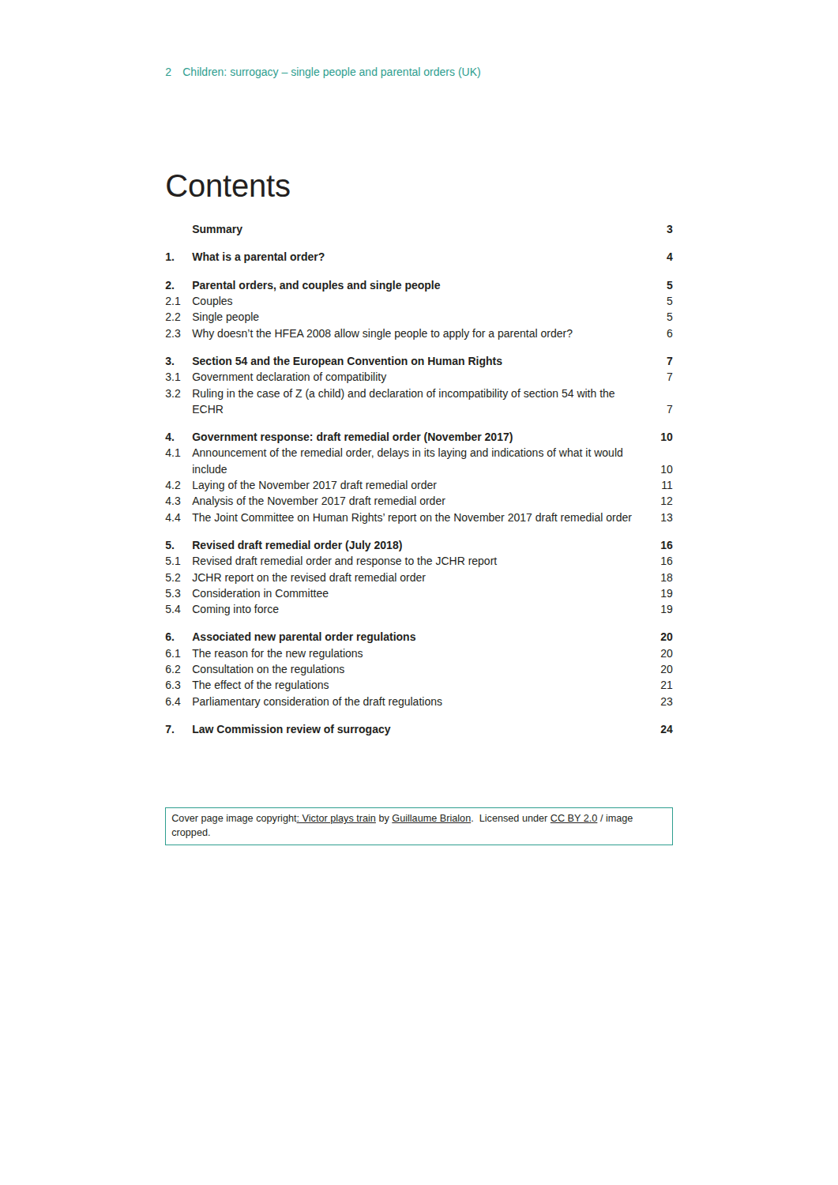2 Children: surrogacy – single people and parental orders (UK)
Contents
| | Summary | 3 |
| 1. | What is a parental order? | 4 |
| 2. | Parental orders, and couples and single people | 5 |
| 2.1 | Couples | 5 |
| 2.2 | Single people | 5 |
| 2.3 | Why doesn’t the HFEA 2008 allow single people to apply for a parental order? | 6 |
| 3. | Section 54 and the European Convention on Human Rights | 7 |
| 3.1 | Government declaration of compatibility | 7 |
| 3.2 | Ruling in the case of Z (a child) and declaration of incompatibility of section 54 with the ECHR | 7 |
| 4. | Government response: draft remedial order (November 2017) | 10 |
| 4.1 | Announcement of the remedial order, delays in its laying and indications of what it would include | 10 |
| 4.2 | Laying of the November 2017 draft remedial order | 11 |
| 4.3 | Analysis of the November 2017 draft remedial order | 12 |
| 4.4 | The Joint Committee on Human Rights’ report on the November 2017 draft remedial order | 13 |
| 5. | Revised draft remedial order (July 2018) | 16 |
| 5.1 | Revised draft remedial order and response to the JCHR report | 16 |
| 5.2 | JCHR report on the revised draft remedial order | 18 |
| 5.3 | Consideration in Committee | 19 |
| 5.4 | Coming into force | 19 |
| 6. | Associated new parental order regulations | 20 |
| 6.1 | The reason for the new regulations | 20 |
| 6.2 | Consultation on the regulations | 20 |
| 6.3 | The effect of the regulations | 21 |
| 6.4 | Parliamentary consideration of the draft regulations | 23 |
| 7. | Law Commission review of surrogacy | 24 |
Cover page image copyright: Victor plays train by Guillaume Brialon. Licensed under CC BY 2.0 / image cropped.